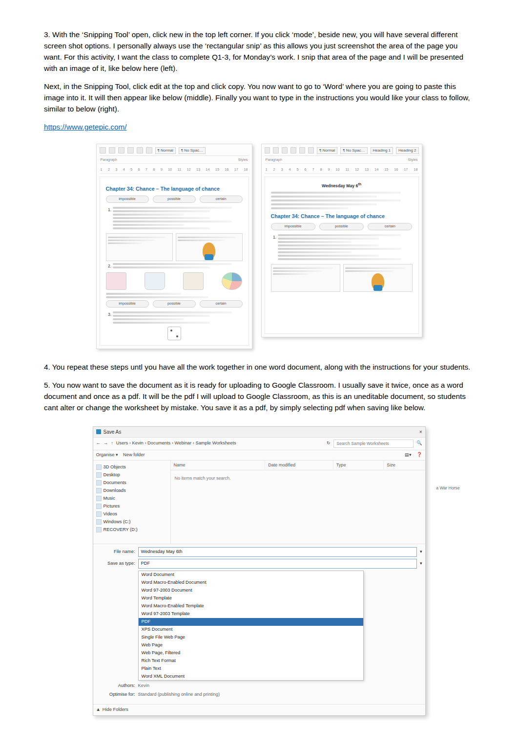3. With the ‘Snipping Tool’ open, click new in the top left corner. If you click ‘mode’, beside new, you will have several different screen shot options. I personally always use the ‘rectangular snip’ as this allows you just screenshot the area of the page you want. For this activity, I want the class to complete Q1-3, for Monday’s work. I snip that area of the page and I will be presented with an image of it, like below here (left).
Next, in the Snipping Tool, click edit at the top and click copy. You now want to go to ‘Word’ where you are going to paste this image into it. It will then appear like below (middle). Finally you want to type in the instructions you would like your class to follow, similar to below (right).
https://www.getepic.com/
¶ Normal ¶ No Spac…
Paragraph Styles
123456789101112131415161718
Chapter 34: Chance – The language of chance
impossible possible certain
impossible possible certain
¶ Normal ¶ No Spac… Heading 1 Heading 2
Paragraph Styles
123456789101112131415161718
Wednesday May 6th
Chapter 34: Chance – The language of chance
impossible possible certain
4. You repeat these steps untl you have all the work together in one word document, along with the instructions for your students.
5. You now want to save the document as it is ready for uploading to Google Classroom. I usually save it twice, once as a word document and once as a pdf. It will be the pdf I will upload to Google Classroom, as this is an uneditable document, so students cant alter or change the worksheet by mistake. You save it as a pdf, by simply selecting pdf when saving like below.
Save As
×
← → ↑ Users › Kevin › Documents › Webinar › Sample Worksheets ↻ Search Sample Worksheets 🔍
Organise ▾ New folder ▤▾ ❓
3D Objects
Desktop
Documents
Downloads
Music
Pictures
Videos
Windows (C:)
RECOVERY (D:)
Name
Date modified
Type
Size
No items match your search.
File name:
Wednesday May 6th
▾
Save as type:
PDF
▾
Word Document
Word Macro-Enabled Document
Word 97-2003 Document
Word Template
Word Macro-Enabled Template
Word 97-2003 Template
PDF
XPS Document
Single File Web Page
Web Page
Web Page, Filtered
Rich Text Format
Plain Text
Word XML Document
Authors:
Kevin
Optimise for:
Standard (publishing online and printing)
▲Hide Folders
a War Horse